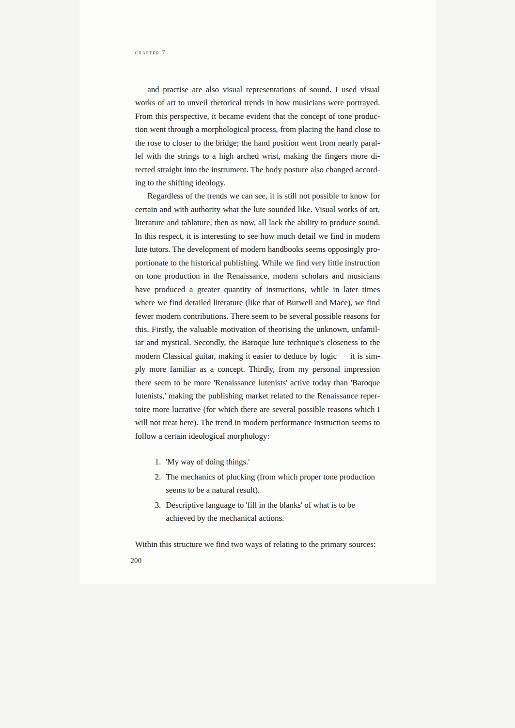Chapter 7
and practise are also visual representations of sound. I used visual works of art to unveil rhetorical trends in how musicians were portrayed. From this perspective, it became evident that the concept of tone production went through a morphological process, from placing the hand close to the rose to closer to the bridge; the hand position went from nearly parallel with the strings to a high arched wrist, making the fingers more directed straight into the instrument. The body posture also changed according to the shifting ideology.
Regardless of the trends we can see, it is still not possible to know for certain and with authority what the lute sounded like. Visual works of art, literature and tablature, then as now, all lack the ability to produce sound. In this respect, it is interesting to see how much detail we find in modern lute tutors. The development of modern handbooks seems opposingly proportionate to the historical publishing. While we find very little instruction on tone production in the Renaissance, modern scholars and musicians have produced a greater quantity of instructions, while in later times where we find detailed literature (like that of Burwell and Mace), we find fewer modern contributions. There seem to be several possible reasons for this. Firstly, the valuable motivation of theorising the unknown, unfamiliar and mystical. Secondly, the Baroque lute technique's closeness to the modern Classical guitar, making it easier to deduce by logic — it is simply more familiar as a concept. Thirdly, from my personal impression there seem to be more 'Renaissance lutenists' active today than 'Baroque lutenists,' making the publishing market related to the Renaissance repertoire more lucrative (for which there are several possible reasons which I will not treat here). The trend in modern performance instruction seems to follow a certain ideological morphology:
'My way of doing things.'
The mechanics of plucking (from which proper tone production seems to be a natural result).
Descriptive language to 'fill in the blanks' of what is to be achieved by the mechanical actions.
Within this structure we find two ways of relating to the primary sources:
200